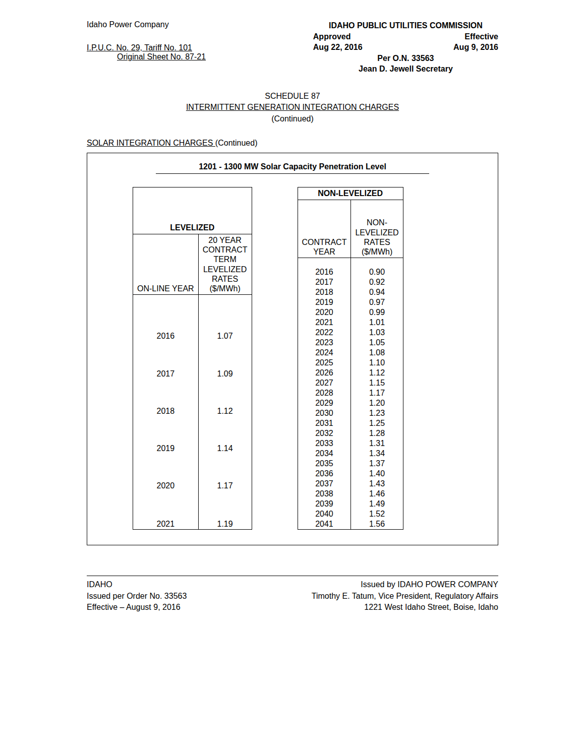Idaho Power Company
I.P.U.C. No. 29, Tariff No. 101 Original Sheet No. 87-21
IDAHO PUBLIC UTILITIES COMMISSION
Approved Effective
Aug 22, 2016 Aug 9, 2016
Per O.N. 33563
Jean D. Jewell Secretary
SCHEDULE 87
INTERMITTENT GENERATION INTEGRATION CHARGES
(Continued)
SOLAR INTEGRATION CHARGES (Continued)
1201 - 1300 MW Solar Capacity Penetration Level
| LEVELIZED |
| --- |
| ON-LINE YEAR | 20 YEAR CONTRACT TERM LEVELIZED RATES ($/MWh) |
| 2016 | 1.07 |
| 2017 | 1.09 |
| 2018 | 1.12 |
| 2019 | 1.14 |
| 2020 | 1.17 |
| 2021 | 1.19 |
| NON-LEVELIZED |
| --- |
| CONTRACT YEAR | NON- LEVELIZED RATES ($/MWh) |
| 2016 | 0.90 |
| 2017 | 0.92 |
| 2018 | 0.94 |
| 2019 | 0.97 |
| 2020 | 0.99 |
| 2021 | 1.01 |
| 2022 | 1.03 |
| 2023 | 1.05 |
| 2024 | 1.08 |
| 2025 | 1.10 |
| 2026 | 1.12 |
| 2027 | 1.15 |
| 2028 | 1.17 |
| 2029 | 1.20 |
| 2030 | 1.23 |
| 2031 | 1.25 |
| 2032 | 1.28 |
| 2033 | 1.31 |
| 2034 | 1.34 |
| 2035 | 1.37 |
| 2036 | 1.40 |
| 2037 | 1.43 |
| 2038 | 1.46 |
| 2039 | 1.49 |
| 2040 | 1.52 |
| 2041 | 1.56 |
IDAHO
Issued per Order No. 33563
Effective – August 9, 2016
Issued by IDAHO POWER COMPANY
Timothy E. Tatum, Vice President, Regulatory Affairs
1221 West Idaho Street, Boise, Idaho